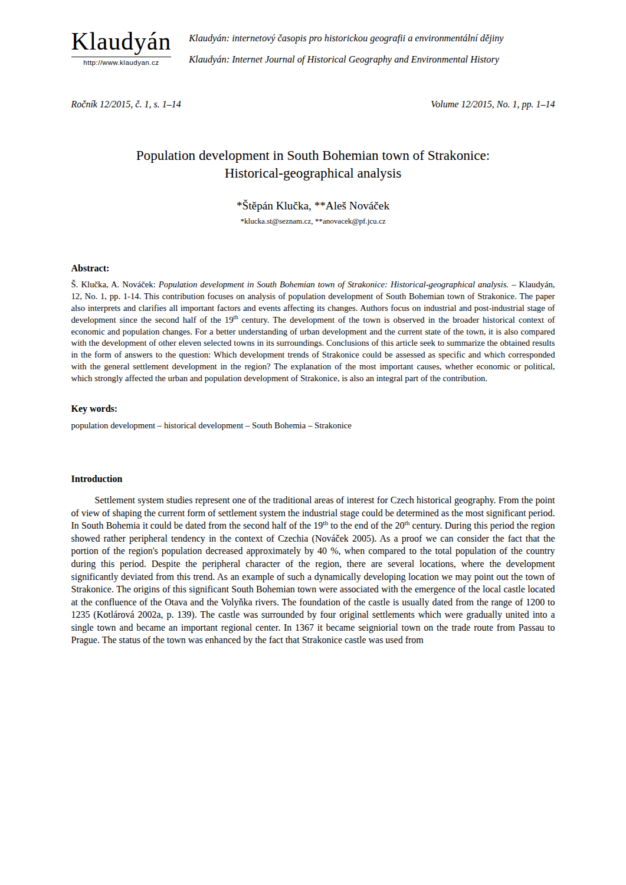Klaudyán
http://www.klaudyan.cz
Klaudyán: internetový časopis pro historickou geografii a environmentální dějiny
Klaudyán: Internet Journal of Historical Geography and Environmental History
Ročník 12/2015, č. 1, s. 1–14 Volume 12/2015, No. 1, pp. 1–14
Population development in South Bohemian town of Strakonice:
Historical-geographical analysis
*Štěpán Klučka, **Aleš Nováček
*klucka.st@seznam.cz, **anovacek@pf.jcu.cz
Abstract:
Š. Klučka, A. Nováček: Population development in South Bohemian town of Strakonice: Historical-geographical analysis. – Klaudyán, 12, No. 1, pp. 1-14. This contribution focuses on analysis of population development of South Bohemian town of Strakonice. The paper also interprets and clarifies all important factors and events affecting its changes. Authors focus on industrial and post-industrial stage of development since the second half of the 19th century. The development of the town is observed in the broader historical context of economic and population changes. For a better understanding of urban development and the current state of the town, it is also compared with the development of other eleven selected towns in its surroundings. Conclusions of this article seek to summarize the obtained results in the form of answers to the question: Which development trends of Strakonice could be assessed as specific and which corresponded with the general settlement development in the region? The explanation of the most important causes, whether economic or political, which strongly affected the urban and population development of Strakonice, is also an integral part of the contribution.
Key words:
population development – historical development – South Bohemia – Strakonice
Introduction
Settlement system studies represent one of the traditional areas of interest for Czech historical geography. From the point of view of shaping the current form of settlement system the industrial stage could be determined as the most significant period. In South Bohemia it could be dated from the second half of the 19th to the end of the 20th century. During this period the region showed rather peripheral tendency in the context of Czechia (Nováček 2005). As a proof we can consider the fact that the portion of the region's population decreased approximately by 40 %, when compared to the total population of the country during this period. Despite the peripheral character of the region, there are several locations, where the development significantly deviated from this trend. As an example of such a dynamically developing location we may point out the town of Strakonice. The origins of this significant South Bohemian town were associated with the emergence of the local castle located at the confluence of the Otava and the Volyňka rivers. The foundation of the castle is usually dated from the range of 1200 to 1235 (Kotlárová 2002a, p. 139). The castle was surrounded by four original settlements which were gradually united into a single town and became an important regional center. In 1367 it became seigniorial town on the trade route from Passau to Prague. The status of the town was enhanced by the fact that Strakonice castle was used from